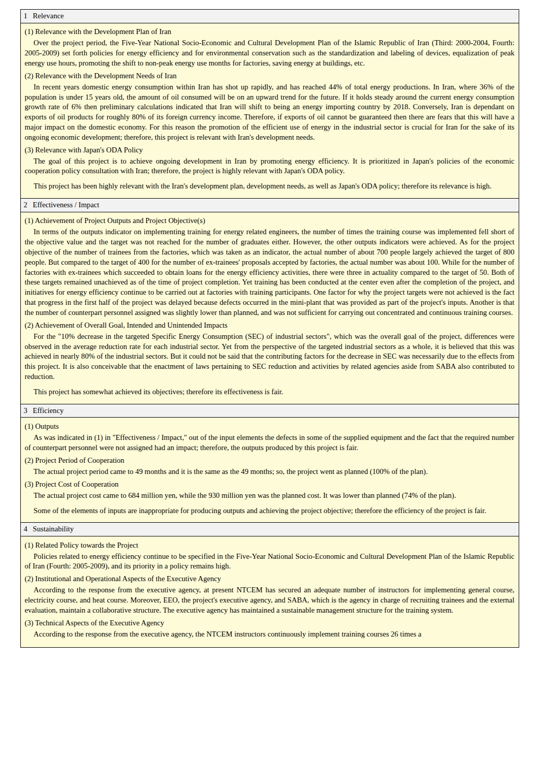1 Relevance
(1) Relevance with the Development Plan of Iran
Over the project period, the Five-Year National Socio-Economic and Cultural Development Plan of the Islamic Republic of Iran (Third: 2000-2004, Fourth: 2005-2009) set forth policies for energy efficiency and for environmental conservation such as the standardization and labeling of devices, equalization of peak energy use hours, promoting the shift to non-peak energy use months for factories, saving energy at buildings, etc.
(2) Relevance with the Development Needs of Iran
In recent years domestic energy consumption within Iran has shot up rapidly, and has reached 44% of total energy productions. In Iran, where 36% of the population is under 15 years old, the amount of oil consumed will be on an upward trend for the future. If it holds steady around the current energy consumption growth rate of 6% then preliminary calculations indicated that Iran will shift to being an energy importing country by 2018. Conversely, Iran is dependant on exports of oil products for roughly 80% of its foreign currency income. Therefore, if exports of oil cannot be guaranteed then there are fears that this will have a major impact on the domestic economy. For this reason the promotion of the efficient use of energy in the industrial sector is crucial for Iran for the sake of its ongoing economic development; therefore, this project is relevant with Iran's development needs.
(3) Relevance with Japan's ODA Policy
The goal of this project is to achieve ongoing development in Iran by promoting energy efficiency. It is prioritized in Japan's policies of the economic cooperation policy consultation with Iran; therefore, the project is highly relevant with Japan's ODA policy.
This project has been highly relevant with the Iran's development plan, development needs, as well as Japan's ODA policy; therefore its relevance is high.
2 Effectiveness / Impact
(1) Achievement of Project Outputs and Project Objective(s)
In terms of the outputs indicator on implementing training for energy related engineers, the number of times the training course was implemented fell short of the objective value and the target was not reached for the number of graduates either. However, the other outputs indicators were achieved. As for the project objective of the number of trainees from the factories, which was taken as an indicator, the actual number of about 700 people largely achieved the target of 800 people. But compared to the target of 400 for the number of ex-trainees' proposals accepted by factories, the actual number was about 100. While for the number of factories with ex-trainees which succeeded to obtain loans for the energy efficiency activities, there were three in actuality compared to the target of 50. Both of these targets remained unachieved as of the time of project completion. Yet training has been conducted at the center even after the completion of the project, and initiatives for energy efficiency continue to be carried out at factories with training participants. One factor for why the project targets were not achieved is the fact that progress in the first half of the project was delayed because defects occurred in the mini-plant that was provided as part of the project's inputs. Another is that the number of counterpart personnel assigned was slightly lower than planned, and was not sufficient for carrying out concentrated and continuous training courses.
(2) Achievement of Overall Goal, Intended and Unintended Impacts
For the "10% decrease in the targeted Specific Energy Consumption (SEC) of industrial sectors", which was the overall goal of the project, differences were observed in the average reduction rate for each industrial sector. Yet from the perspective of the targeted industrial sectors as a whole, it is believed that this was achieved in nearly 80% of the industrial sectors. But it could not be said that the contributing factors for the decrease in SEC was necessarily due to the effects from this project. It is also conceivable that the enactment of laws pertaining to SEC reduction and activities by related agencies aside from SABA also contributed to reduction.
This project has somewhat achieved its objectives; therefore its effectiveness is fair.
3 Efficiency
(1) Outputs
As was indicated in (1) in "Effectiveness / Impact," out of the input elements the defects in some of the supplied equipment and the fact that the required number of counterpart personnel were not assigned had an impact; therefore, the outputs produced by this project is fair.
(2) Project Period of Cooperation
The actual project period came to 49 months and it is the same as the 49 months; so, the project went as planned (100% of the plan).
(3) Project Cost of Cooperation
The actual project cost came to 684 million yen, while the 930 million yen was the planned cost. It was lower than planned (74% of the plan).
Some of the elements of inputs are inappropriate for producing outputs and achieving the project objective; therefore the efficiency of the project is fair.
4 Sustainability
(1) Related Policy towards the Project
Policies related to energy efficiency continue to be specified in the Five-Year National Socio-Economic and Cultural Development Plan of the Islamic Republic of Iran (Fourth: 2005-2009), and its priority in a policy remains high.
(2) Institutional and Operational Aspects of the Executive Agency
According to the response from the executive agency, at present NTCEM has secured an adequate number of instructors for implementing general course, electricity course, and heat course. Moreover, EEO, the project's executive agency, and SABA, which is the agency in charge of recruiting trainees and the external evaluation, maintain a collaborative structure. The executive agency has maintained a sustainable management structure for the training system.
(3) Technical Aspects of the Executive Agency
According to the response from the executive agency, the NTCEM instructors continuously implement training courses 26 times a